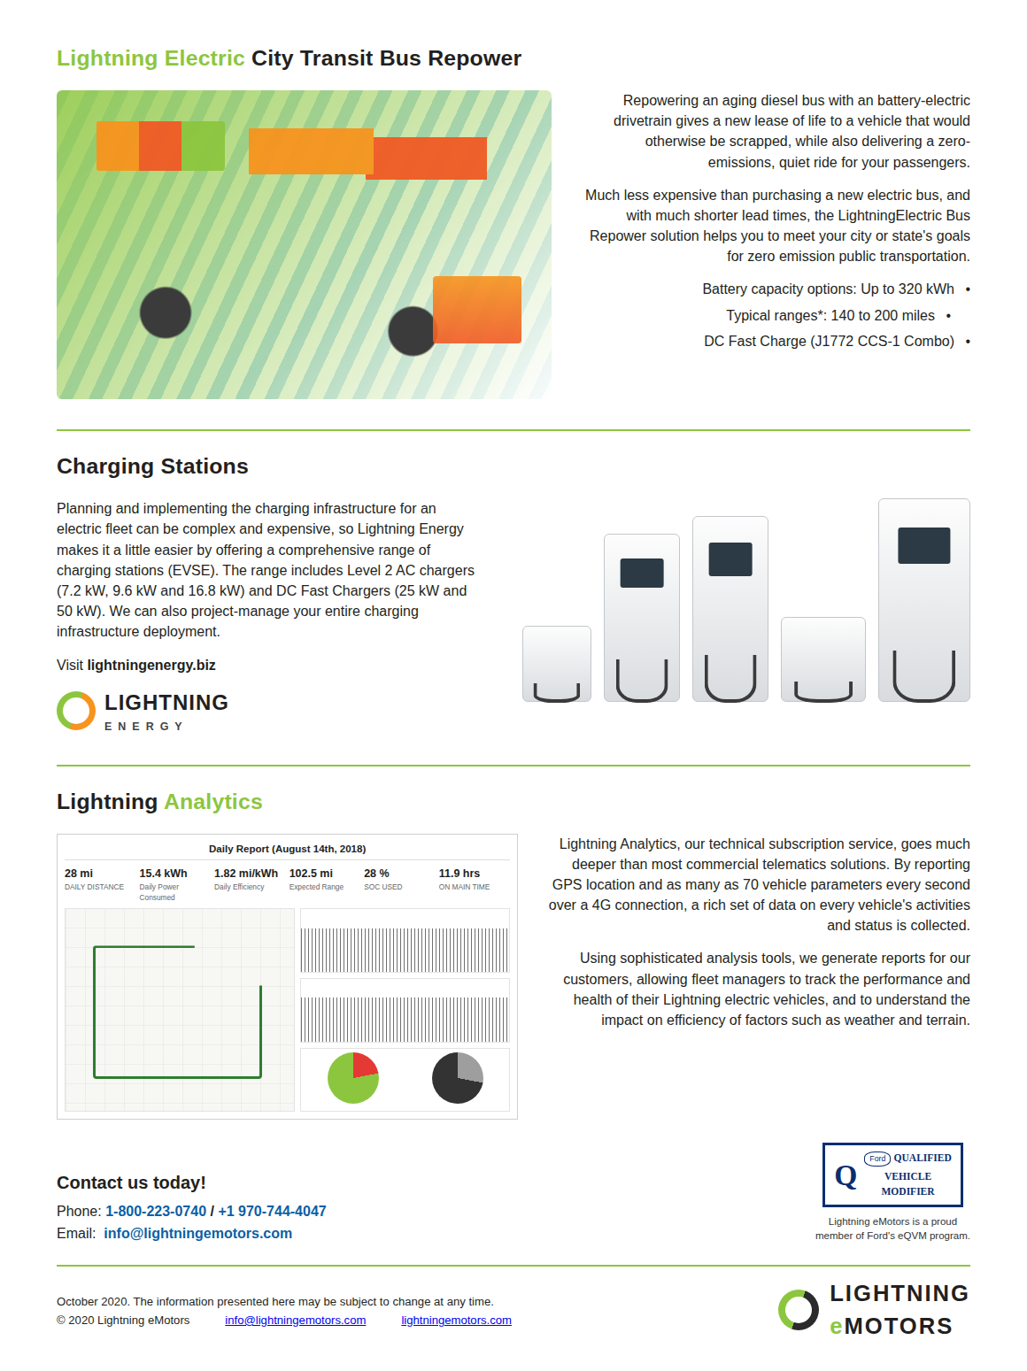Lightning Electric City Transit Bus Repower
Repowering an aging diesel bus with an battery-electric drivetrain gives a new lease of life to a vehicle that would otherwise be scrapped, while also delivering a zero-emissions, quiet ride for your passengers.
Much less expensive than purchasing a new electric bus, and with much shorter lead times, the LightningElectric Bus Repower solution helps you to meet your city or state's goals for zero emission public transportation.
Battery capacity options: Up to 320 kWh
Typical ranges*: 140 to 200 miles
DC Fast Charge (J1772 CCS-1 Combo)
Charging Stations
Planning and implementing the charging infrastructure for an electric fleet can be complex and expensive, so Lightning Energy makes it a little easier by offering a comprehensive range of charging stations (EVSE). The range includes Level 2 AC chargers (7.2 kW, 9.6 kW and 16.8 kW) and DC Fast Chargers (25 kW and 50 kW). We can also project-manage your entire charging infrastructure deployment.
Visit lightningenergy.biz
LIGHTNINGENERGY
Lightning Analytics
Daily Report (August 14th, 2018)
28 mi DAILY DISTANCE
15.4 kWh Daily Power Consumed
1.82 mi/kWh Daily Efficiency
102.5 mi Expected Range
28 % SOC USED
11.9 hrs ON MAIN TIME
Lightning Analytics, our technical subscription service, goes much deeper than most commercial telematics solutions. By reporting GPS location and as many as 70 vehicle parameters every second over a 4G connection, a rich set of data on every vehicle's activities and status is collected.
Using sophisticated analysis tools, we generate reports for our customers, allowing fleet managers to track the performance and health of their Lightning electric vehicles, and to understand the impact on efficiency of factors such as weather and terrain.
Contact us today!
Phone: 1-800-223-0740 / +1 970-744-4047
Email: info@lightningemotors.com
Q Ford QUALIFIED
VEHICLE
MODIFIER
Lightning eMotors is a proud
member of Ford's eQVM program.
October 2020. The information presented here may be subject to change at any time.
© 2020 Lightning eMotors info@lightningemotors.com lightningemotors.com
LIGHTNING
e MOTORS